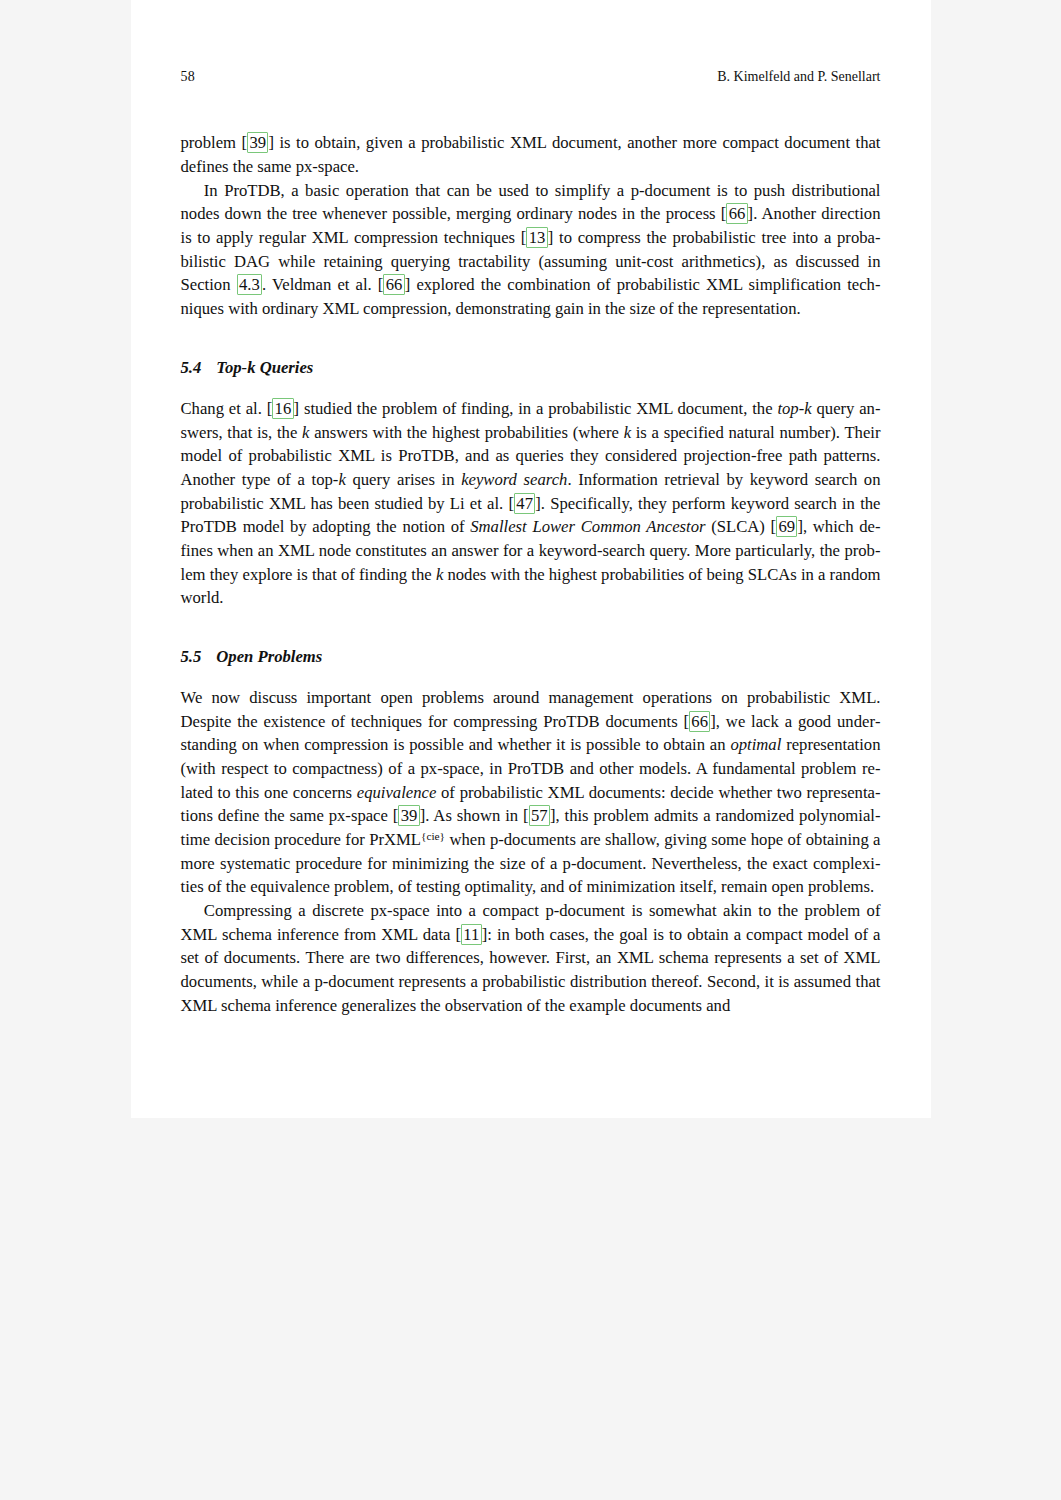58 B. Kimelfeld and P. Senellart
problem [39] is to obtain, given a probabilistic XML document, another more compact document that defines the same px-space.
In ProTDB, a basic operation that can be used to simplify a p-document is to push distributional nodes down the tree whenever possible, merging ordinary nodes in the process [66]. Another direction is to apply regular XML compression techniques [13] to compress the probabilistic tree into a probabilistic DAG while retaining querying tractability (assuming unit-cost arithmetics), as discussed in Section 4.3. Veldman et al. [66] explored the combination of probabilistic XML simplification techniques with ordinary XML compression, demonstrating gain in the size of the representation.
5.4 Top-k Queries
Chang et al. [16] studied the problem of finding, in a probabilistic XML document, the top-k query answers, that is, the k answers with the highest probabilities (where k is a specified natural number). Their model of probabilistic XML is ProTDB, and as queries they considered projection-free path patterns. Another type of a top-k query arises in keyword search. Information retrieval by keyword search on probabilistic XML has been studied by Li et al. [47]. Specifically, they perform keyword search in the ProTDB model by adopting the notion of Smallest Lower Common Ancestor (SLCA) [69], which defines when an XML node constitutes an answer for a keyword-search query. More particularly, the problem they explore is that of finding the k nodes with the highest probabilities of being SLCAs in a random world.
5.5 Open Problems
We now discuss important open problems around management operations on probabilistic XML. Despite the existence of techniques for compressing ProTDB documents [66], we lack a good understanding on when compression is possible and whether it is possible to obtain an optimal representation (with respect to compactness) of a px-space, in ProTDB and other models. A fundamental problem related to this one concerns equivalence of probabilistic XML documents: decide whether two representations define the same px-space [39]. As shown in [57], this problem admits a randomized polynomial-time decision procedure for PrXML{cie} when p-documents are shallow, giving some hope of obtaining a more systematic procedure for minimizing the size of a p-document. Nevertheless, the exact complexities of the equivalence problem, of testing optimality, and of minimization itself, remain open problems.
Compressing a discrete px-space into a compact p-document is somewhat akin to the problem of XML schema inference from XML data [11]: in both cases, the goal is to obtain a compact model of a set of documents. There are two differences, however. First, an XML schema represents a set of XML documents, while a p-document represents a probabilistic distribution thereof. Second, it is assumed that XML schema inference generalizes the observation of the example documents and